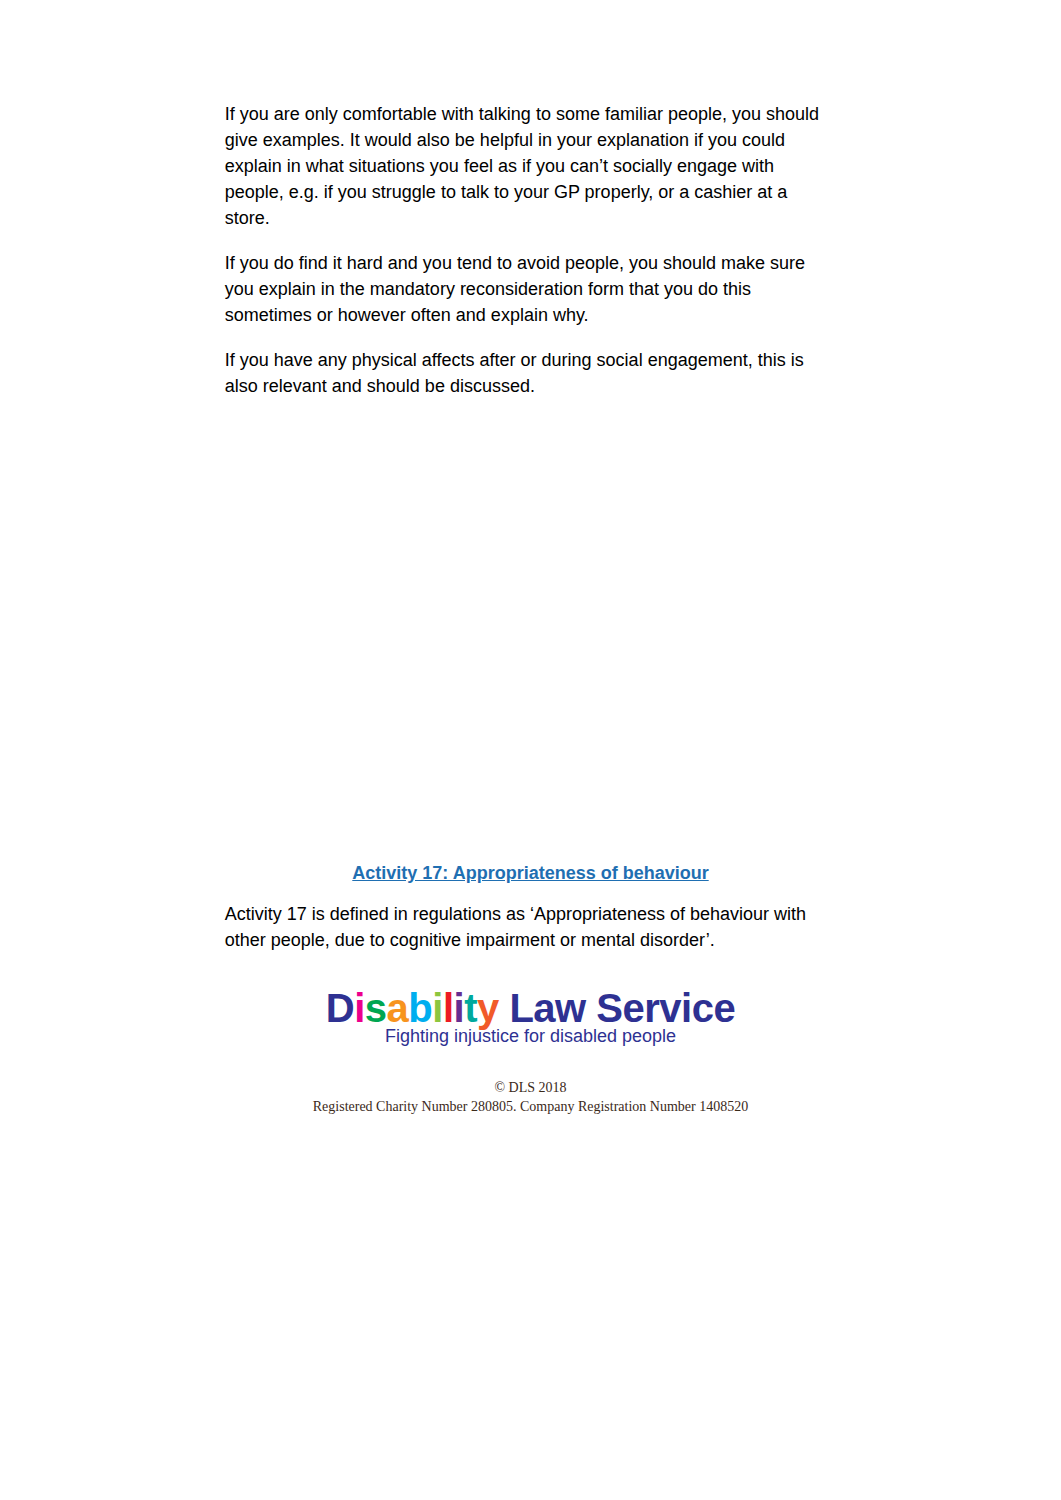If you are only comfortable with talking to some familiar people, you should give examples. It would also be helpful in your explanation if you could explain in what situations you feel as if you can’t socially engage with people, e.g. if you struggle to talk to your GP properly, or a cashier at a store.
If you do find it hard and you tend to avoid people, you should make sure you explain in the mandatory reconsideration form that you do this sometimes or however often and explain why.
If you have any physical affects after or during social engagement, this is also relevant and should be discussed.
Activity 17: Appropriateness of behaviour
Activity 17 is defined in regulations as ‘Appropriateness of behaviour with other people, due to cognitive impairment or mental disorder’.
Disability Law Service
Fighting injustice for disabled people
© DLS 2018
Registered Charity Number 280805. Company Registration Number 1408520